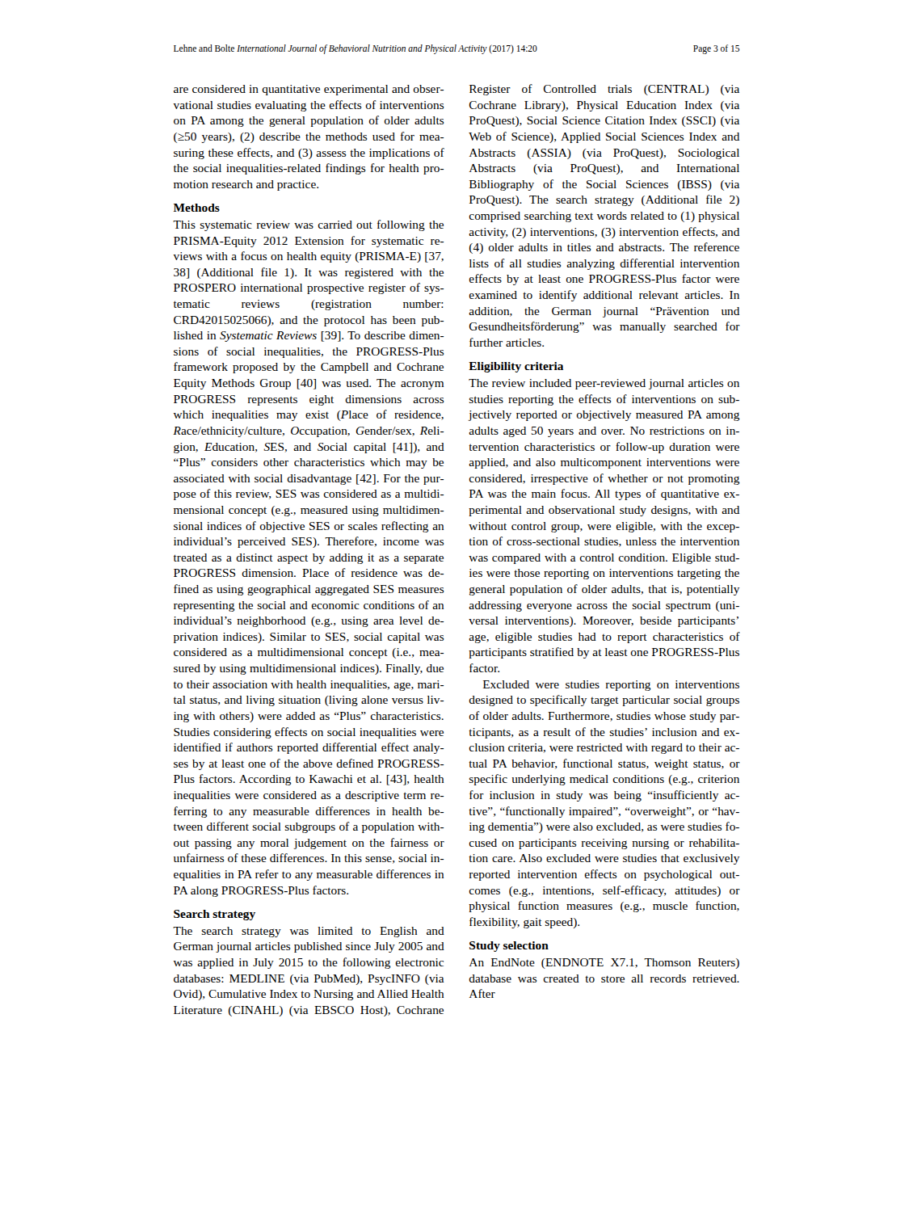Lehne and Bolte International Journal of Behavioral Nutrition and Physical Activity (2017) 14:20
Page 3 of 15
are considered in quantitative experimental and observational studies evaluating the effects of interventions on PA among the general population of older adults (≥50 years), (2) describe the methods used for measuring these effects, and (3) assess the implications of the social inequalities-related findings for health promotion research and practice.
Methods
This systematic review was carried out following the PRISMA-Equity 2012 Extension for systematic reviews with a focus on health equity (PRISMA-E) [37, 38] (Additional file 1). It was registered with the PROSPERO international prospective register of systematic reviews (registration number: CRD42015025066), and the protocol has been published in Systematic Reviews [39]. To describe dimensions of social inequalities, the PROGRESS-Plus framework proposed by the Campbell and Cochrane Equity Methods Group [40] was used. The acronym PROGRESS represents eight dimensions across which inequalities may exist (Place of residence, Race/ethnicity/culture, Occupation, Gender/sex, Religion, Education, SES, and Social capital [41]), and “Plus” considers other characteristics which may be associated with social disadvantage [42]. For the purpose of this review, SES was considered as a multidimensional concept (e.g., measured using multidimensional indices of objective SES or scales reflecting an individual’s perceived SES). Therefore, income was treated as a distinct aspect by adding it as a separate PROGRESS dimension. Place of residence was defined as using geographical aggregated SES measures representing the social and economic conditions of an individual’s neighborhood (e.g., using area level deprivation indices). Similar to SES, social capital was considered as a multidimensional concept (i.e., measured by using multidimensional indices). Finally, due to their association with health inequalities, age, marital status, and living situation (living alone versus living with others) were added as “Plus” characteristics. Studies considering effects on social inequalities were identified if authors reported differential effect analyses by at least one of the above defined PROGRESS-Plus factors. According to Kawachi et al. [43], health inequalities were considered as a descriptive term referring to any measurable differences in health between different social subgroups of a population without passing any moral judgement on the fairness or unfairness of these differences. In this sense, social inequalities in PA refer to any measurable differences in PA along PROGRESS-Plus factors.
Search strategy
The search strategy was limited to English and German journal articles published since July 2005 and was applied in July 2015 to the following electronic databases: MEDLINE (via PubMed), PsycINFO (via Ovid), Cumulative Index to Nursing and Allied Health Literature (CINAHL) (via EBSCO Host), Cochrane Register of Controlled trials (CENTRAL) (via Cochrane Library), Physical Education Index (via ProQuest), Social Science Citation Index (SSCI) (via Web of Science), Applied Social Sciences Index and Abstracts (ASSIA) (via ProQuest), Sociological Abstracts (via ProQuest), and International Bibliography of the Social Sciences (IBSS) (via ProQuest). The search strategy (Additional file 2) comprised searching text words related to (1) physical activity, (2) interventions, (3) intervention effects, and (4) older adults in titles and abstracts. The reference lists of all studies analyzing differential intervention effects by at least one PROGRESS-Plus factor were examined to identify additional relevant articles. In addition, the German journal “Prävention und Gesundheitsförderung” was manually searched for further articles.
Eligibility criteria
The review included peer-reviewed journal articles on studies reporting the effects of interventions on subjectively reported or objectively measured PA among adults aged 50 years and over. No restrictions on intervention characteristics or follow-up duration were applied, and also multicomponent interventions were considered, irrespective of whether or not promoting PA was the main focus. All types of quantitative experimental and observational study designs, with and without control group, were eligible, with the exception of cross-sectional studies, unless the intervention was compared with a control condition. Eligible studies were those reporting on interventions targeting the general population of older adults, that is, potentially addressing everyone across the social spectrum (universal interventions). Moreover, beside participants’ age, eligible studies had to report characteristics of participants stratified by at least one PROGRESS-Plus factor.
Excluded were studies reporting on interventions designed to specifically target particular social groups of older adults. Furthermore, studies whose study participants, as a result of the studies’ inclusion and exclusion criteria, were restricted with regard to their actual PA behavior, functional status, weight status, or specific underlying medical conditions (e.g., criterion for inclusion in study was being “insufficiently active”, “functionally impaired”, “overweight”, or “having dementia”) were also excluded, as were studies focused on participants receiving nursing or rehabilitation care. Also excluded were studies that exclusively reported intervention effects on psychological outcomes (e.g., intentions, self-efficacy, attitudes) or physical function measures (e.g., muscle function, flexibility, gait speed).
Study selection
An EndNote (ENDNOTE X7.1, Thomson Reuters) database was created to store all records retrieved. After